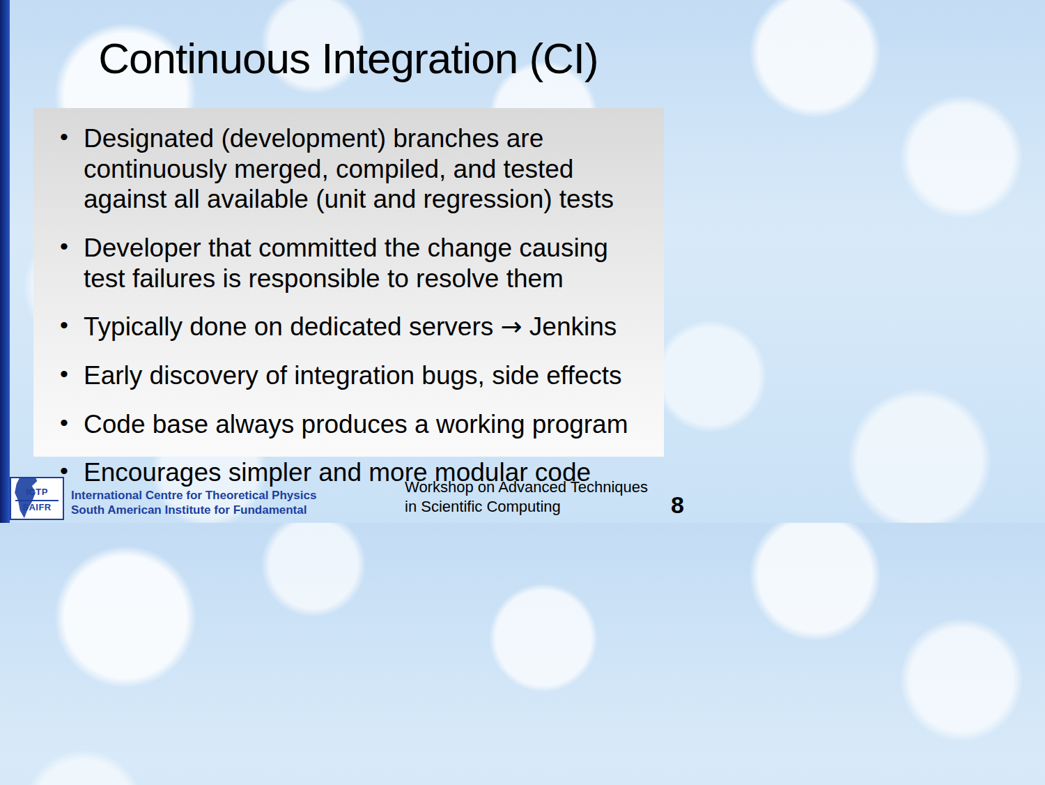Continuous Integration (CI)
Designated (development) branches are continuously merged, compiled, and tested against all available (unit and regression) tests
Developer that committed the change causing test failures is responsible to resolve them
Typically done on dedicated servers → Jenkins
Early discovery of integration bugs, side effects
Code base always produces a working program
Encourages simpler and more modular code
ICTP
SAIFR
International Centre for Theoretical Physics
South American Institute for Fundamental
Workshop on Advanced Techniques
in Scientific Computing
8